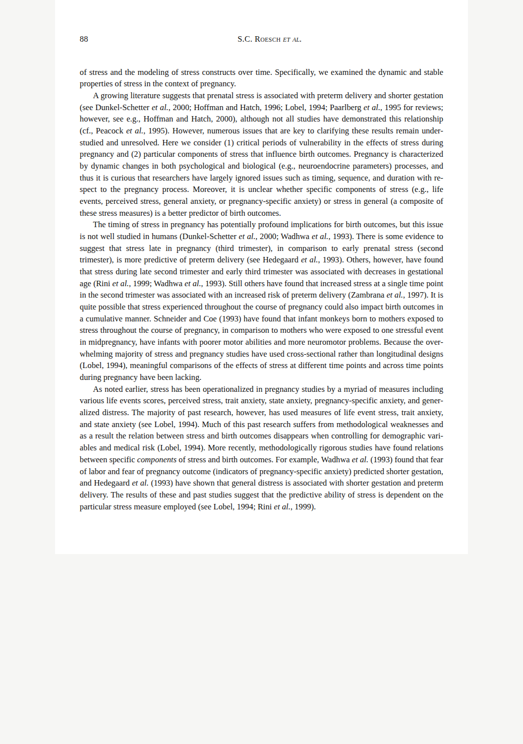88 S.C. Roesch et al.
of stress and the modeling of stress constructs over time. Specifically, we examined the dynamic and stable properties of stress in the context of pregnancy.
A growing literature suggests that prenatal stress is associated with preterm delivery and shorter gestation (see Dunkel-Schetter et al., 2000; Hoffman and Hatch, 1996; Lobel, 1994; Paarlberg et al., 1995 for reviews; however, see e.g., Hoffman and Hatch, 2000), although not all studies have demonstrated this relationship (cf., Peacock et al., 1995). However, numerous issues that are key to clarifying these results remain understudied and unresolved. Here we consider (1) critical periods of vulnerability in the effects of stress during pregnancy and (2) particular components of stress that influence birth outcomes. Pregnancy is characterized by dynamic changes in both psychological and biological (e.g., neuroendocrine parameters) processes, and thus it is curious that researchers have largely ignored issues such as timing, sequence, and duration with respect to the pregnancy process. Moreover, it is unclear whether specific components of stress (e.g., life events, perceived stress, general anxiety, or pregnancy-specific anxiety) or stress in general (a composite of these stress measures) is a better predictor of birth outcomes.
The timing of stress in pregnancy has potentially profound implications for birth outcomes, but this issue is not well studied in humans (Dunkel-Schetter et al., 2000; Wadhwa et al., 1993). There is some evidence to suggest that stress late in pregnancy (third trimester), in comparison to early prenatal stress (second trimester), is more predictive of preterm delivery (see Hedegaard et al., 1993). Others, however, have found that stress during late second trimester and early third trimester was associated with decreases in gestational age (Rini et al., 1999; Wadhwa et al., 1993). Still others have found that increased stress at a single time point in the second trimester was associated with an increased risk of preterm delivery (Zambrana et al., 1997). It is quite possible that stress experienced throughout the course of pregnancy could also impact birth outcomes in a cumulative manner. Schneider and Coe (1993) have found that infant monkeys born to mothers exposed to stress throughout the course of pregnancy, in comparison to mothers who were exposed to one stressful event in midpregnancy, have infants with poorer motor abilities and more neuromotor problems. Because the overwhelming majority of stress and pregnancy studies have used cross-sectional rather than longitudinal designs (Lobel, 1994), meaningful comparisons of the effects of stress at different time points and across time points during pregnancy have been lacking.
As noted earlier, stress has been operationalized in pregnancy studies by a myriad of measures including various life events scores, perceived stress, trait anxiety, state anxiety, pregnancy-specific anxiety, and generalized distress. The majority of past research, however, has used measures of life event stress, trait anxiety, and state anxiety (see Lobel, 1994). Much of this past research suffers from methodological weaknesses and as a result the relation between stress and birth outcomes disappears when controlling for demographic variables and medical risk (Lobel, 1994). More recently, methodologically rigorous studies have found relations between specific components of stress and birth outcomes. For example, Wadhwa et al. (1993) found that fear of labor and fear of pregnancy outcome (indicators of pregnancy-specific anxiety) predicted shorter gestation, and Hedegaard et al. (1993) have shown that general distress is associated with shorter gestation and preterm delivery. The results of these and past studies suggest that the predictive ability of stress is dependent on the particular stress measure employed (see Lobel, 1994; Rini et al., 1999).